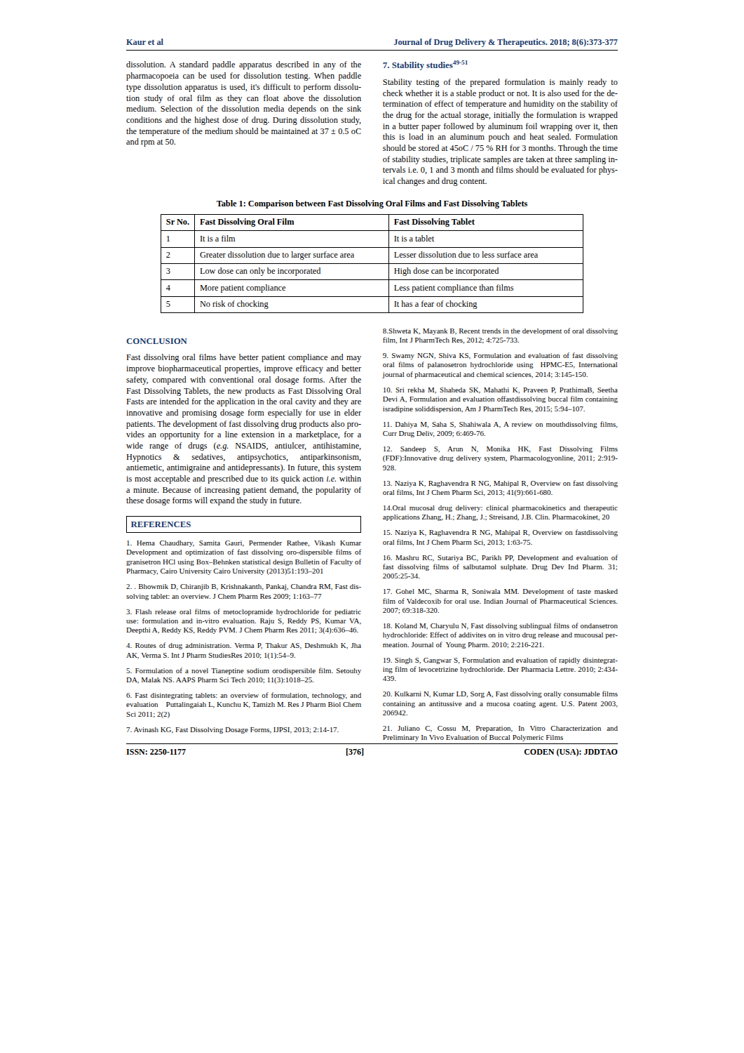Kaur et al Journal of Drug Delivery & Therapeutics. 2018; 8(6):373-377
dissolution. A standard paddle apparatus described in any of the pharmacopoeia can be used for dissolution testing. When paddle type dissolution apparatus is used, it's difficult to perform dissolution study of oral film as they can float above the dissolution medium. Selection of the dissolution media depends on the sink conditions and the highest dose of drug. During dissolution study, the temperature of the medium should be maintained at 37 ± 0.5 oC and rpm at 50.
7. Stability studies49-51
Stability testing of the prepared formulation is mainly ready to check whether it is a stable product or not. It is also used for the determination of effect of temperature and humidity on the stability of the drug for the actual storage, initially the formulation is wrapped in a butter paper followed by aluminum foil wrapping over it, then this is load in an aluminum pouch and heat sealed. Formulation should be stored at 45oC / 75 % RH for 3 months. Through the time of stability studies, triplicate samples are taken at three sampling intervals i.e. 0, 1 and 3 month and films should be evaluated for physical changes and drug content.
Table 1: Comparison between Fast Dissolving Oral Films and Fast Dissolving Tablets
| Sr No. | Fast Dissolving Oral Film | Fast Dissolving Tablet |
| --- | --- | --- |
| 1 | It is a film | It is a tablet |
| 2 | Greater dissolution due to larger surface area | Lesser dissolution due to less surface area |
| 3 | Low dose can only be incorporated | High dose can be incorporated |
| 4 | More patient compliance | Less patient compliance than films |
| 5 | No risk of chocking | It has a fear of chocking |
CONCLUSION
Fast dissolving oral films have better patient compliance and may improve biopharmaceutical properties, improve efficacy and better safety, compared with conventional oral dosage forms. After the Fast Dissolving Tablets, the new products as Fast Dissolving Oral Fasts are intended for the application in the oral cavity and they are innovative and promising dosage form especially for use in elder patients. The development of fast dissolving drug products also provides an opportunity for a line extension in a marketplace, for a wide range of drugs (e.g. NSAIDS, antiulcer, antihistamine, Hypnotics & sedatives, antipsychotics, antiparkinsonism, antiemetic, antimigraine and antidepressants). In future, this system is most acceptable and prescribed due to its quick action i.e. within a minute. Because of increasing patient demand, the popularity of these dosage forms will expand the study in future.
REFERENCES
1. Hema Chaudhary, Samita Gauri, Permender Rathee, Vikash Kumar Development and optimization of fast dissolving oro-dispersible films of granisetron HCl using Box–Behnken statistical design Bulletin of Faculty of Pharmacy, Cairo University Cairo University (2013)51:193–201
2. . Bhowmik D, Chiranjib B, Krishnakanth, Pankaj, Chandra RM, Fast dissolving tablet: an overview. J Chem Pharm Res 2009; 1:163–77
3. Flash release oral films of metoclopramide hydrochloride for pediatric use: formulation and in-vitro evaluation. Raju S, Reddy PS, Kumar VA, Deepthi A, Reddy KS, Reddy PVM. J Chem Pharm Res 2011; 3(4):636–46.
4. Routes of drug administration. Verma P, Thakur AS, Deshmukh K, Jha AK, Verma S. Int J Pharm StudiesRes 2010; 1(1):54–9.
5. Formulation of a novel Tianeptine sodium orodispersible film. Setouhy DA, Malak NS. AAPS Pharm Sci Tech 2010; 11(3):1018–25.
6. Fast disintegrating tablets: an overview of formulation, technology, and evaluation Puttalingaiah L, Kunchu K, Tamizh M. Res J Pharm Biol Chem Sci 2011; 2(2)
7. Avinash KG, Fast Dissolving Dosage Forms, IJPSI, 2013; 2:14-17.
8.Shweta K, Mayank B, Recent trends in the development of oral dissolving film, Int J PharmTech Res, 2012; 4:725-733.
9. Swamy NGN, Shiva KS, Formulation and evaluation of fast dissolving oral films of palanosetron hydrochloride using HPMC-E5, International journal of pharmaceutical and chemical sciences, 2014; 3:145-150.
10. Sri rekha M, Shaheda SK, Mahathi K, Praveen P, PrathimaB, Seetha Devi A, Formulation and evaluation offastdissolving buccal film containing isradipine soliddispersion, Am J PharmTech Res, 2015; 5:94–107.
11. Dahiya M, Saha S, Shahiwala A, A review on mouthdissolving films, Curr Drug Deliv, 2009; 6:469-76.
12. Sandeep S, Arun N, Monika HK, Fast Dissolving Films (FDF):Innovative drug delivery system, Pharmacologyonline, 2011; 2:919-928.
13. Naziya K, Raghavendra R NG, Mahipal R, Overview on fast dissolving oral films, Int J Chem Pharm Sci, 2013; 41(9):661-680.
14.Oral mucosal drug delivery: clinical pharmacokinetics and therapeutic applications Zhang, H.; Zhang, J.; Streisand, J.B. Clin. Pharmacokinet, 20
15. Naziya K, Raghavendra R NG, Mahipal R, Overview on fastdissolving oral films, Int J Chem Pharm Sci, 2013; 1:63-75.
16. Mashru RC, Sutariya BC, Parikh PP, Development and evaluation of fast dissolving films of salbutamol sulphate. Drug Dev Ind Pharm. 31; 2005:25-34.
17. Gohel MC, Sharma R, Soniwala MM. Development of taste masked film of Valdecoxib for oral use. Indian Journal of Pharmaceutical Sciences. 2007; 69:318-320.
18. Koland M, Charyulu N, Fast dissolving sublingual films of ondansetron hydrochloride: Effect of addivites on in vitro drug release and mucousal permeation. Journal of Young Pharm. 2010; 2:216-221.
19. Singh S, Gangwar S, Formulation and evaluation of rapidly disintegrating film of levocetrizine hydrochloride. Der Pharmacia Lettre. 2010; 2:434-439.
20. Kulkarni N, Kumar LD, Sorg A, Fast dissolving orally consumable films containing an antitussive and a mucosa coating agent. U.S. Patent 2003, 206942.
21. Juliano C, Cossu M, Preparation, In Vitro Characterization and Preliminary In Vivo Evaluation of Buccal Polymeric Films
ISSN: 2250-1177 [376] CODEN (USA): JDDTAO